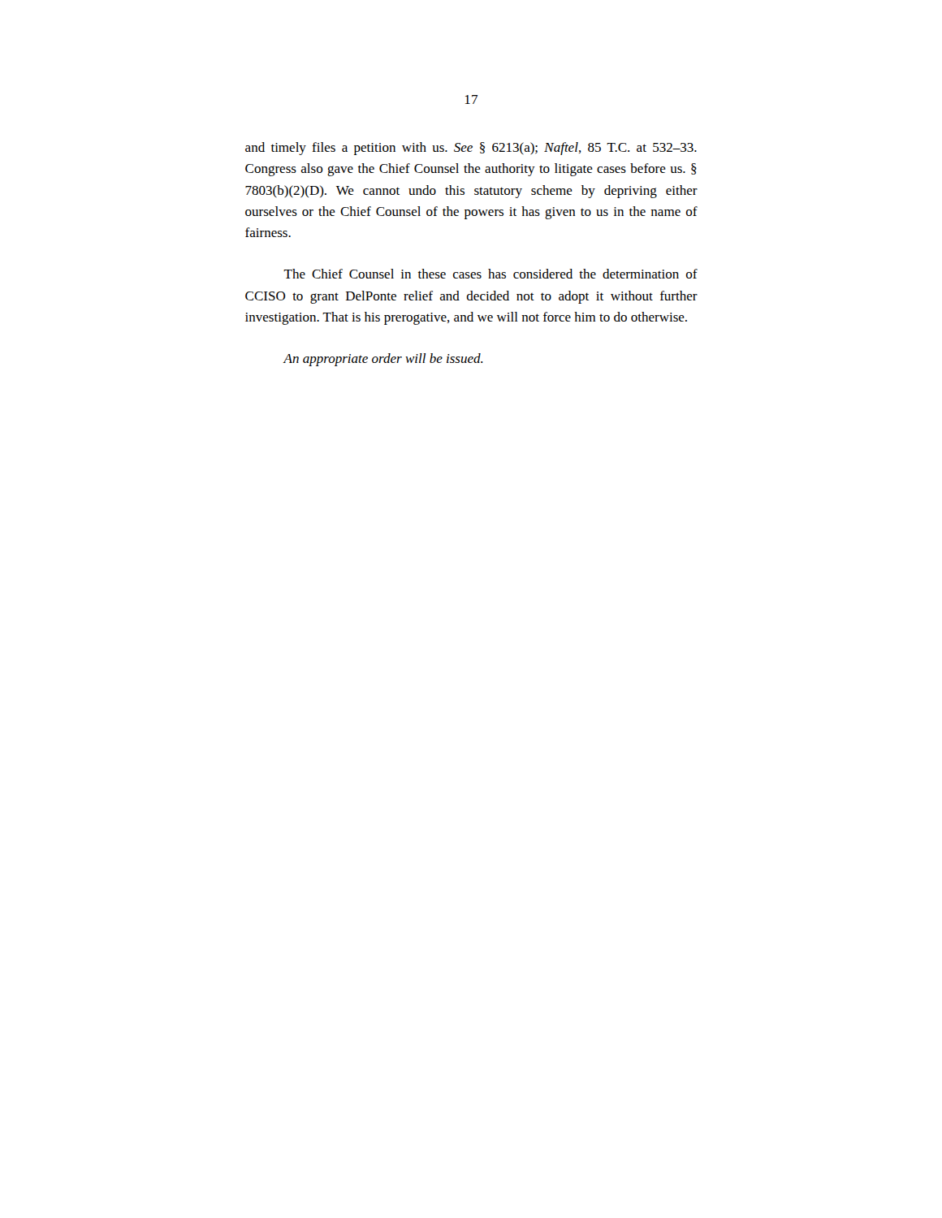17
and timely files a petition with us. See § 6213(a); Naftel, 85 T.C. at 532–33. Congress also gave the Chief Counsel the authority to litigate cases before us. § 7803(b)(2)(D). We cannot undo this statutory scheme by depriving either ourselves or the Chief Counsel of the powers it has given to us in the name of fairness.
The Chief Counsel in these cases has considered the determination of CCISO to grant DelPonte relief and decided not to adopt it without further investigation. That is his prerogative, and we will not force him to do otherwise.
An appropriate order will be issued.